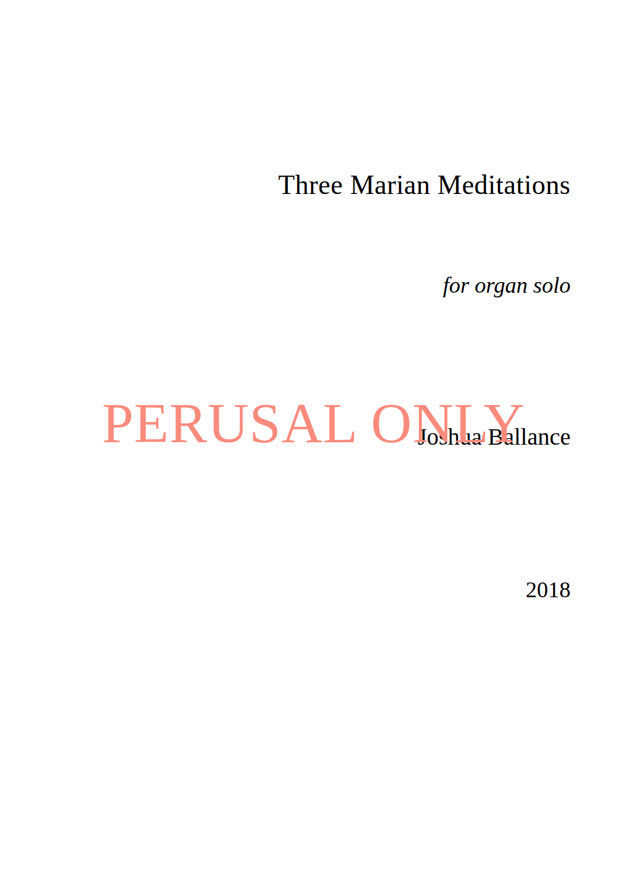Three Marian Meditations
for organ solo
Joshua Ballance
PERUSAL ONLY
2018